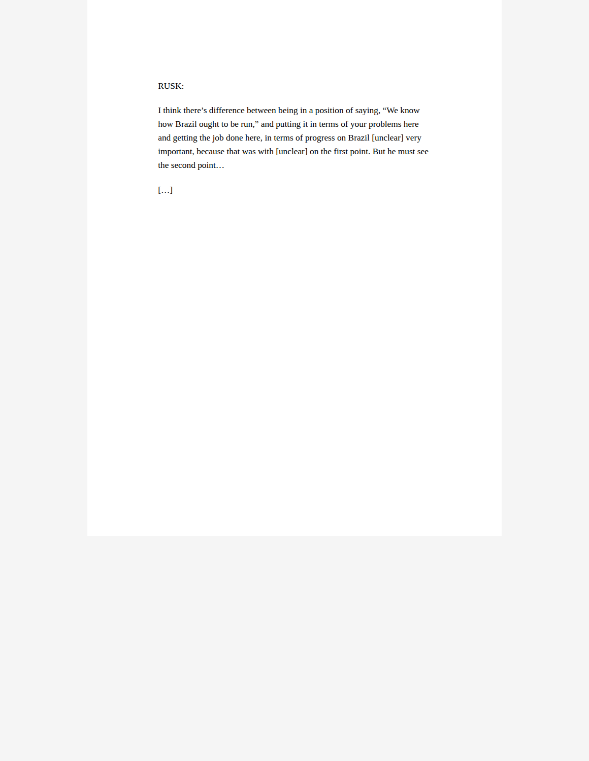RUSK:
I think there’s difference between being in a position of saying, “We know how Brazil ought to be run,” and putting it in terms of your problems here and getting the job done here, in terms of progress on Brazil [unclear] very important, because that was with [unclear] on the first point. But he must see the second point…
[…]